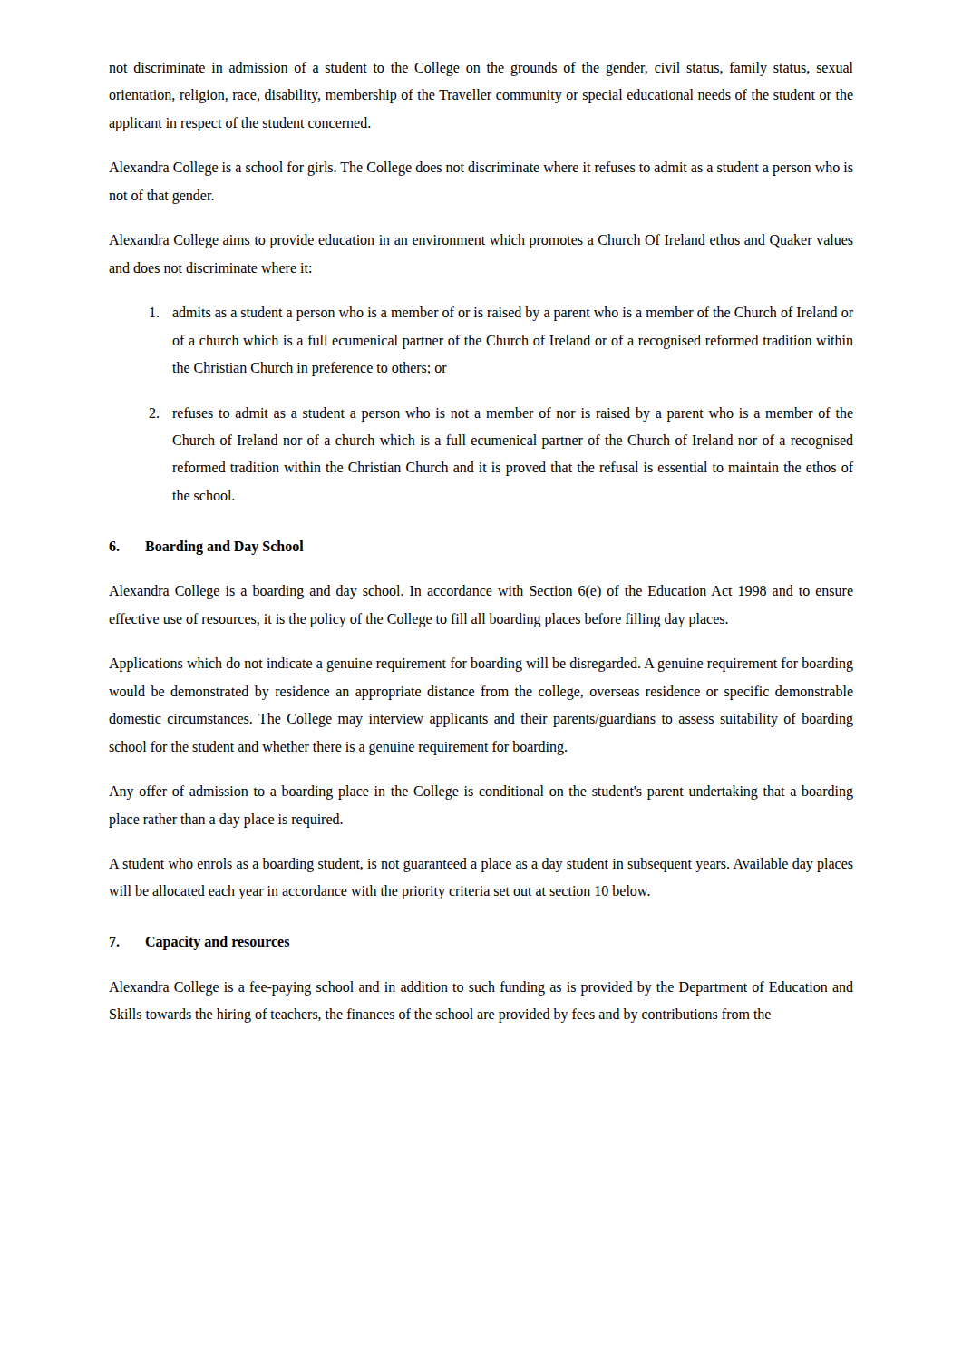not discriminate in admission of a student to the College on the grounds of the gender, civil status, family status, sexual orientation, religion, race, disability, membership of the Traveller community or special educational needs of the student or the applicant in respect of the student concerned.
Alexandra College is a school for girls. The College does not discriminate where it refuses to admit as a student a person who is not of that gender.
Alexandra College aims to provide education in an environment which promotes a Church Of Ireland ethos and Quaker values and does not discriminate where it:
admits as a student a person who is a member of or is raised by a parent who is a member of the Church of Ireland or of a church which is a full ecumenical partner of the Church of Ireland or of a recognised reformed tradition within the Christian Church in preference to others; or
refuses to admit as a student a person who is not a member of nor is raised by a parent who is a member of the Church of Ireland nor of a church which is a full ecumenical partner of the Church of Ireland nor of a recognised reformed tradition within the Christian Church and it is proved that the refusal is essential to maintain the ethos of the school.
6. Boarding and Day School
Alexandra College is a boarding and day school. In accordance with Section 6(e) of the Education Act 1998 and to ensure effective use of resources, it is the policy of the College to fill all boarding places before filling day places.
Applications which do not indicate a genuine requirement for boarding will be disregarded. A genuine requirement for boarding would be demonstrated by residence an appropriate distance from the college, overseas residence or specific demonstrable domestic circumstances. The College may interview applicants and their parents/guardians to assess suitability of boarding school for the student and whether there is a genuine requirement for boarding.
Any offer of admission to a boarding place in the College is conditional on the student's parent undertaking that a boarding place rather than a day place is required.
A student who enrols as a boarding student, is not guaranteed a place as a day student in subsequent years. Available day places will be allocated each year in accordance with the priority criteria set out at section 10 below.
7. Capacity and resources
Alexandra College is a fee-paying school and in addition to such funding as is provided by the Department of Education and Skills towards the hiring of teachers, the finances of the school are provided by fees and by contributions from the